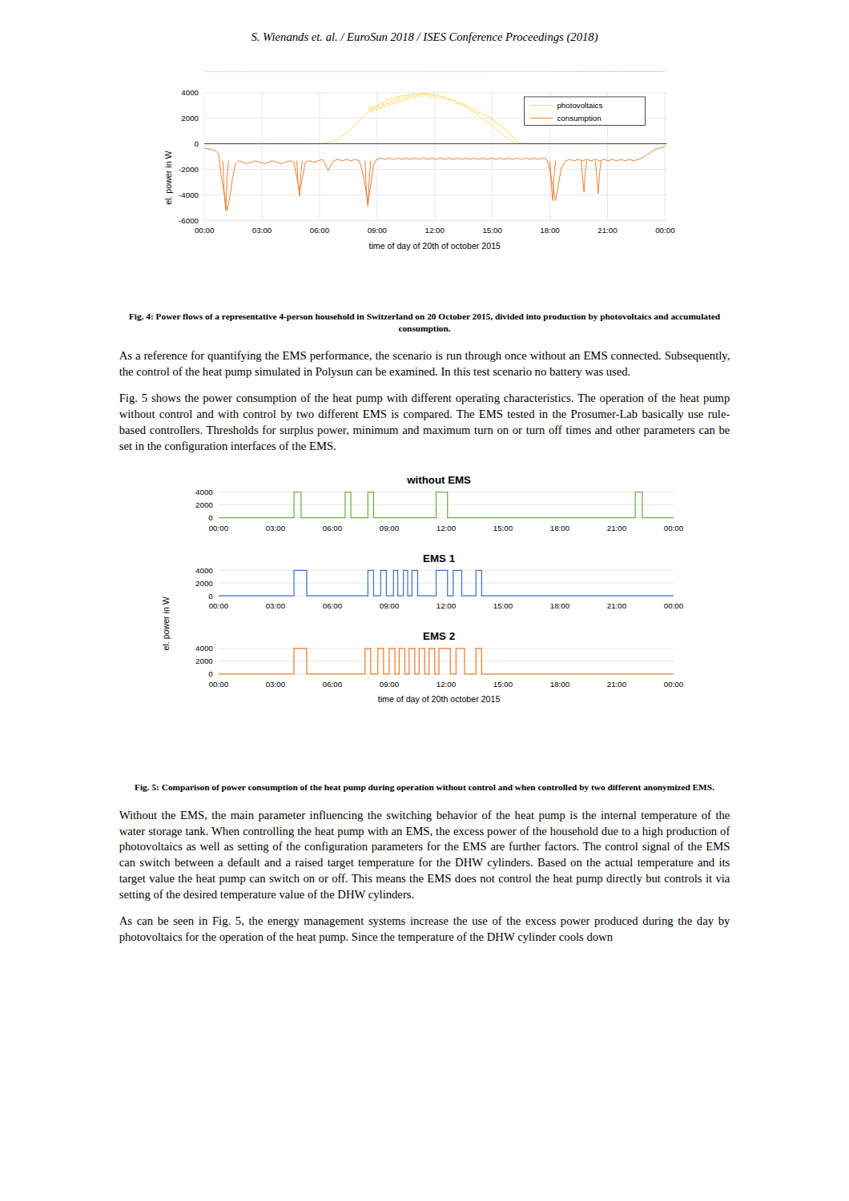S. Wienands et. al. / EuroSun 2018 / ISES Conference Proceedings (2018)
4000 2000 0 -2000 -4000 -6000 el. power in W 00:00 03:00 06:00 09:00 12:00 15:00 18:00 21:00 00:00 time of day of 20th of october 2015 photovoltaics consumption
Fig. 4: Power flows of a representative 4-person household in Switzerland on 20 October 2015, divided into production by photovoltaics and accumulated consumption.
As a reference for quantifying the EMS performance, the scenario is run through once without an EMS connected. Subsequently, the control of the heat pump simulated in Polysun can be examined. In this test scenario no battery was used.
Fig. 5 shows the power consumption of the heat pump with different operating characteristics. The operation of the heat pump without control and with control by two different EMS is compared. The EMS tested in the Prosumer-Lab basically use rule-based controllers. Thresholds for surplus power, minimum and maximum turn on or turn off times and other parameters can be set in the configuration interfaces of the EMS.
el. power in W without EMS 4000 2000 0 00:00 03:00 06:00 09:00 12:00 15:00 18:00 21:00 00:00 EMS 1 4000 2000 0 00:00 03:00 06:00 09:00 12:00 15:00 18:00 21:00 00:00 EMS 2 4000 2000 0 00:00 03:00 06:00 09:00 12:00 15:00 18:00 21:00 00:00 time of day of 20th october 2015
Fig. 5: Comparison of power consumption of the heat pump during operation without control and when controlled by two different anonymized EMS.
Without the EMS, the main parameter influencing the switching behavior of the heat pump is the internal temperature of the water storage tank. When controlling the heat pump with an EMS, the excess power of the household due to a high production of photovoltaics as well as setting of the configuration parameters for the EMS are further factors. The control signal of the EMS can switch between a default and a raised target temperature for the DHW cylinders. Based on the actual temperature and its target value the heat pump can switch on or off. This means the EMS does not control the heat pump directly but controls it via setting of the desired temperature value of the DHW cylinders.
As can be seen in Fig. 5, the energy management systems increase the use of the excess power produced during the day by photovoltaics for the operation of the heat pump. Since the temperature of the DHW cylinder cools down